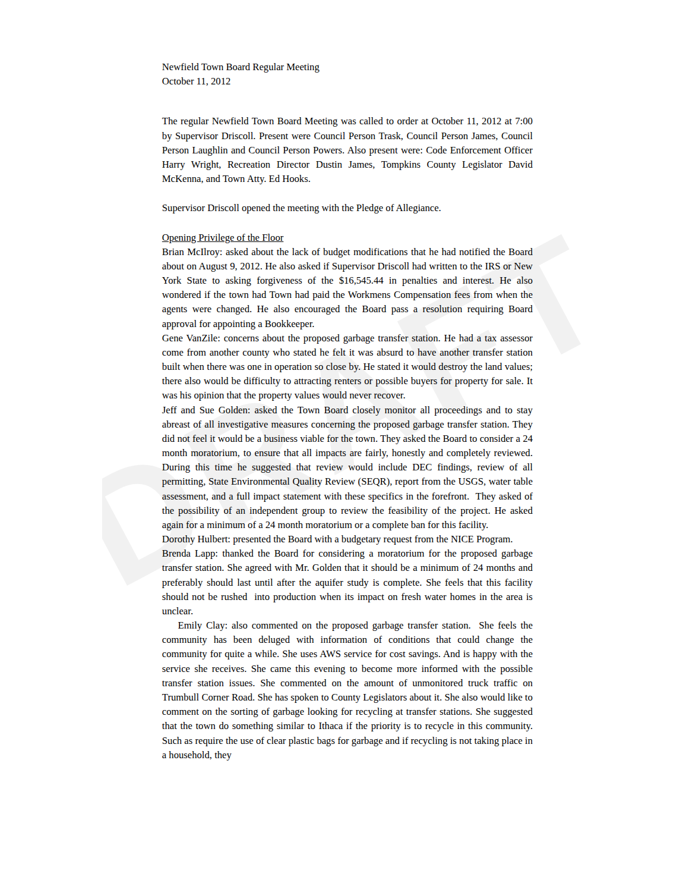DRAFT
Newfield Town Board Regular Meeting
October 11, 2012
The regular Newfield Town Board Meeting was called to order at October 11, 2012 at 7:00 by Supervisor Driscoll. Present were Council Person Trask, Council Person James, Council Person Laughlin and Council Person Powers. Also present were: Code Enforcement Officer Harry Wright, Recreation Director Dustin James, Tompkins County Legislator David McKenna, and Town Atty. Ed Hooks.
Supervisor Driscoll opened the meeting with the Pledge of Allegiance.
Opening Privilege of the Floor
Brian McIlroy: asked about the lack of budget modifications that he had notified the Board about on August 9, 2012. He also asked if Supervisor Driscoll had written to the IRS or New York State to asking forgiveness of the $16,545.44 in penalties and interest. He also wondered if the town had Town had paid the Workmens Compensation fees from when the agents were changed. He also encouraged the Board pass a resolution requiring Board approval for appointing a Bookkeeper.
Gene VanZile: concerns about the proposed garbage transfer station. He had a tax assessor come from another county who stated he felt it was absurd to have another transfer station built when there was one in operation so close by. He stated it would destroy the land values; there also would be difficulty to attracting renters or possible buyers for property for sale. It was his opinion that the property values would never recover.
Jeff and Sue Golden: asked the Town Board closely monitor all proceedings and to stay abreast of all investigative measures concerning the proposed garbage transfer station. They did not feel it would be a business viable for the town. They asked the Board to consider a 24 month moratorium, to ensure that all impacts are fairly, honestly and completely reviewed. During this time he suggested that review would include DEC findings, review of all permitting, State Environmental Quality Review (SEQR), report from the USGS, water table assessment, and a full impact statement with these specifics in the forefront. They asked of the possibility of an independent group to review the feasibility of the project. He asked again for a minimum of a 24 month moratorium or a complete ban for this facility.
Dorothy Hulbert: presented the Board with a budgetary request from the NICE Program.
Brenda Lapp: thanked the Board for considering a moratorium for the proposed garbage transfer station. She agreed with Mr. Golden that it should be a minimum of 24 months and preferably should last until after the aquifer study is complete. She feels that this facility should not be rushed into production when its impact on fresh water homes in the area is unclear.
Emily Clay: also commented on the proposed garbage transfer station. She feels the community has been deluged with information of conditions that could change the community for quite a while. She uses AWS service for cost savings. And is happy with the service she receives. She came this evening to become more informed with the possible transfer station issues. She commented on the amount of unmonitored truck traffic on Trumbull Corner Road. She has spoken to County Legislators about it. She also would like to comment on the sorting of garbage looking for recycling at transfer stations. She suggested that the town do something similar to Ithaca if the priority is to recycle in this community. Such as require the use of clear plastic bags for garbage and if recycling is not taking place in a household, they